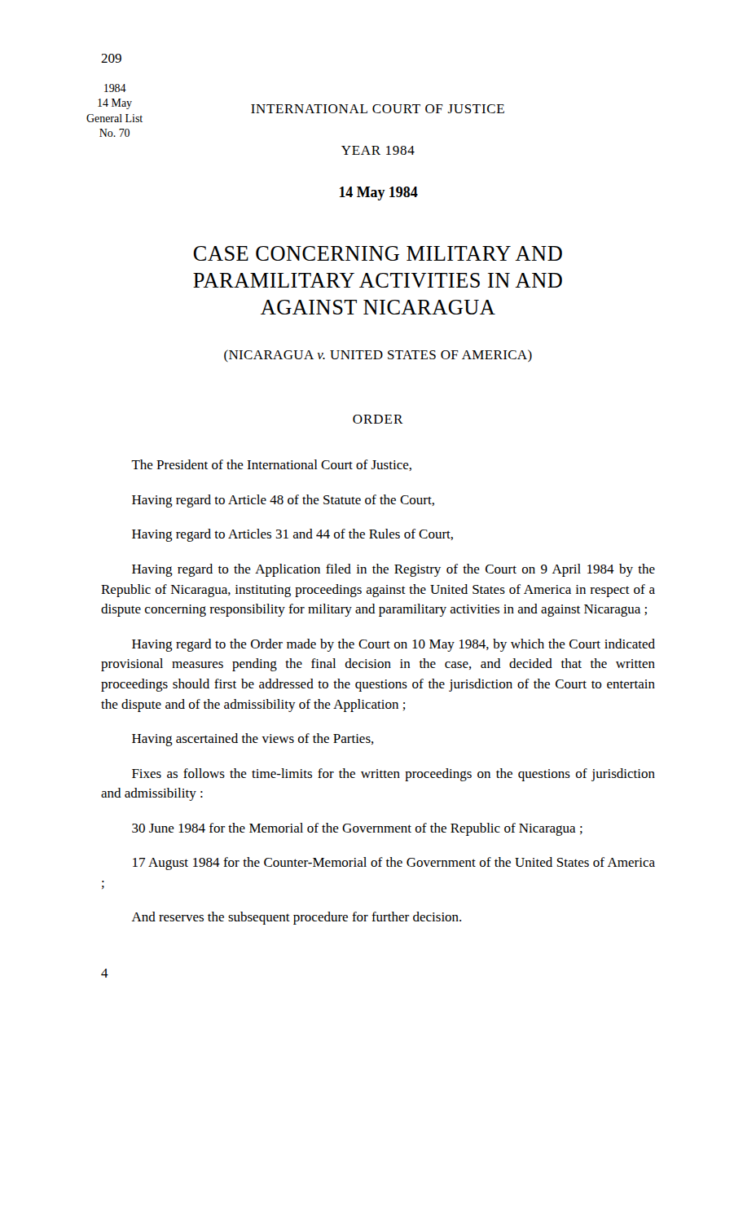209
1984
14 May
General List
No. 70
INTERNATIONAL COURT OF JUSTICE
YEAR 1984
14 May 1984
CASE CONCERNING MILITARY AND
PARAMILITARY ACTIVITIES IN AND
AGAINST NICARAGUA
(NICARAGUA v. UNITED STATES OF AMERICA)
ORDER
The President of the International Court of Justice,
Having regard to Article 48 of the Statute of the Court,
Having regard to Articles 31 and 44 of the Rules of Court,
Having regard to the Application filed in the Registry of the Court on 9 April 1984 by the Republic of Nicaragua, instituting proceedings against the United States of America in respect of a dispute concerning responsibility for military and paramilitary activities in and against Nicaragua ;
Having regard to the Order made by the Court on 10 May 1984, by which the Court indicated provisional measures pending the final decision in the case, and decided that the written proceedings should first be addressed to the questions of the jurisdiction of the Court to entertain the dispute and of the admissibility of the Application ;
Having ascertained the views of the Parties,
Fixes as follows the time-limits for the written proceedings on the questions of jurisdiction and admissibility :
30 June 1984 for the Memorial of the Government of the Republic of Nicaragua ;
17 August 1984 for the Counter-Memorial of the Government of the United States of America ;
And reserves the subsequent procedure for further decision.
4